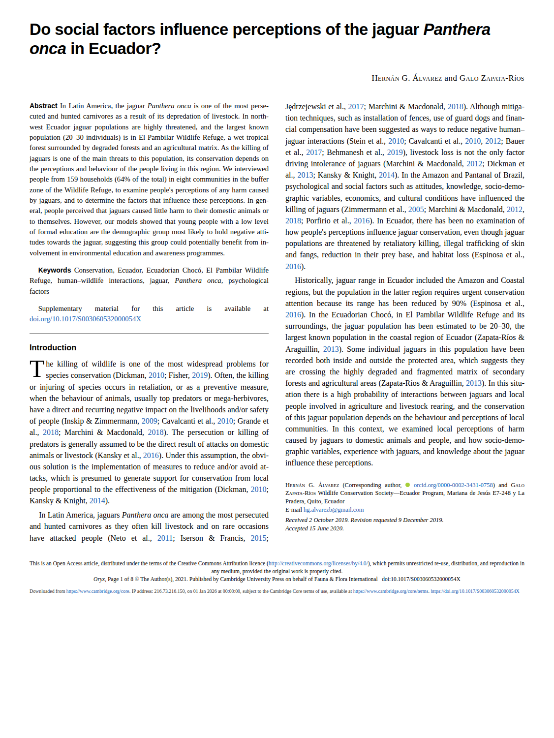Do social factors influence perceptions of the jaguar Panthera onca in Ecuador?
Hernán G. Álvarez and Galo Zapata-Ríos
Abstract In Latin America, the jaguar Panthera onca is one of the most persecuted and hunted carnivores as a result of its depredation of livestock. In north-west Ecuador jaguar populations are highly threatened, and the largest known population (20–30 individuals) is in El Pambilar Wildlife Refuge, a wet tropical forest surrounded by degraded forests and an agricultural matrix. As the killing of jaguars is one of the main threats to this population, its conservation depends on the perceptions and behaviour of the people living in this region. We interviewed people from 159 households (64% of the total) in eight communities in the buffer zone of the Wildlife Refuge, to examine people's perceptions of any harm caused by jaguars, and to determine the factors that influence these perceptions. In general, people perceived that jaguars caused little harm to their domestic animals or to themselves. However, our models showed that young people with a low level of formal education are the demographic group most likely to hold negative attitudes towards the jaguar, suggesting this group could potentially benefit from involvement in environmental education and awareness programmes.
Keywords Conservation, Ecuador, Ecuadorian Chocó, El Pambilar Wildlife Refuge, human–wildlife interactions, jaguar, Panthera onca, psychological factors
Supplementary material for this article is available at doi.org/10.1017/S003060532000054X
Introduction
The killing of wildlife is one of the most widespread problems for species conservation (Dickman, 2010; Fisher, 2019). Often, the killing or injuring of species occurs in retaliation, or as a preventive measure, when the behaviour of animals, usually top predators or mega-herbivores, have a direct and recurring negative impact on the livelihoods and/or safety of people (Inskip & Zimmermann, 2009; Cavalcanti et al., 2010; Grande et al., 2018; Marchini & Macdonald, 2018). The persecution or killing of predators is generally assumed to be the direct result of attacks on domestic animals or livestock (Kansky et al., 2016). Under this assumption, the obvious solution is the implementation of measures to reduce and/or avoid attacks, which is presumed to generate support for conservation from local people proportional to the effectiveness of the mitigation (Dickman, 2010; Kansky & Knight, 2014).
In Latin America, jaguars Panthera onca are among the most persecuted and hunted carnivores as they often kill livestock and on rare occasions have attacked people (Neto et al., 2011; Iserson & Francis, 2015; Jędrzejewski et al., 2017; Marchini & Macdonald, 2018). Although mitigation techniques, such as installation of fences, use of guard dogs and financial compensation have been suggested as ways to reduce negative human–jaguar interactions (Stein et al., 2010; Cavalcanti et al., 2010, 2012; Bauer et al., 2017; Behmanesh et al., 2019), livestock loss is not the only factor driving intolerance of jaguars (Marchini & Macdonald, 2012; Dickman et al., 2013; Kansky & Knight, 2014). In the Amazon and Pantanal of Brazil, psychological and social factors such as attitudes, knowledge, socio-demographic variables, economics, and cultural conditions have influenced the killing of jaguars (Zimmermann et al., 2005; Marchini & Macdonald, 2012, 2018; Porfirio et al., 2016). In Ecuador, there has been no examination of how people's perceptions influence jaguar conservation, even though jaguar populations are threatened by retaliatory killing, illegal trafficking of skin and fangs, reduction in their prey base, and habitat loss (Espinosa et al., 2016).
Historically, jaguar range in Ecuador included the Amazon and Coastal regions, but the population in the latter region requires urgent conservation attention because its range has been reduced by 90% (Espinosa et al., 2016). In the Ecuadorian Chocó, in El Pambilar Wildlife Refuge and its surroundings, the jaguar population has been estimated to be 20–30, the largest known population in the coastal region of Ecuador (Zapata-Ríos & Araguillin, 2013). Some individual jaguars in this population have been recorded both inside and outside the protected area, which suggests they are crossing the highly degraded and fragmented matrix of secondary forests and agricultural areas (Zapata-Ríos & Araguillin, 2013). In this situation there is a high probability of interactions between jaguars and local people involved in agriculture and livestock rearing, and the conservation of this jaguar population depends on the behaviour and perceptions of local communities. In this context, we examined local perceptions of harm caused by jaguars to domestic animals and people, and how socio-demographic variables, experience with jaguars, and knowledge about the jaguar influence these perceptions.
Hernán G. Álvarez (Corresponding author, orcid.org/0000-0002-3431-0758) and Galo Zapata-Ríos Wildlife Conservation Society—Ecuador Program, Mariana de Jesús E7-248 y La Pradera, Quito, Ecuador
E-mail hg.alvarezb@gmail.com
Received 2 October 2019. Revision requested 9 December 2019.
Accepted 15 June 2020.
This is an Open Access article, distributed under the terms of the Creative Commons Attribution licence (http://creativecommons.org/licenses/by/4.0/), which permits unrestricted re-use, distribution, and reproduction in any medium, provided the original work is properly cited.
Oryx, Page 1 of 8 © The Author(s), 2021. Published by Cambridge University Press on behalf of Fauna & Flora International doi:10.1017/S003060532000054X
Downloaded from https://www.cambridge.org/core. IP address: 216.73.216.150, on 01 Jan 2026 at 00:00:00, subject to the Cambridge Core terms of use, available at https://www.cambridge.org/core/terms. https://doi.org/10.1017/S003060532000054X